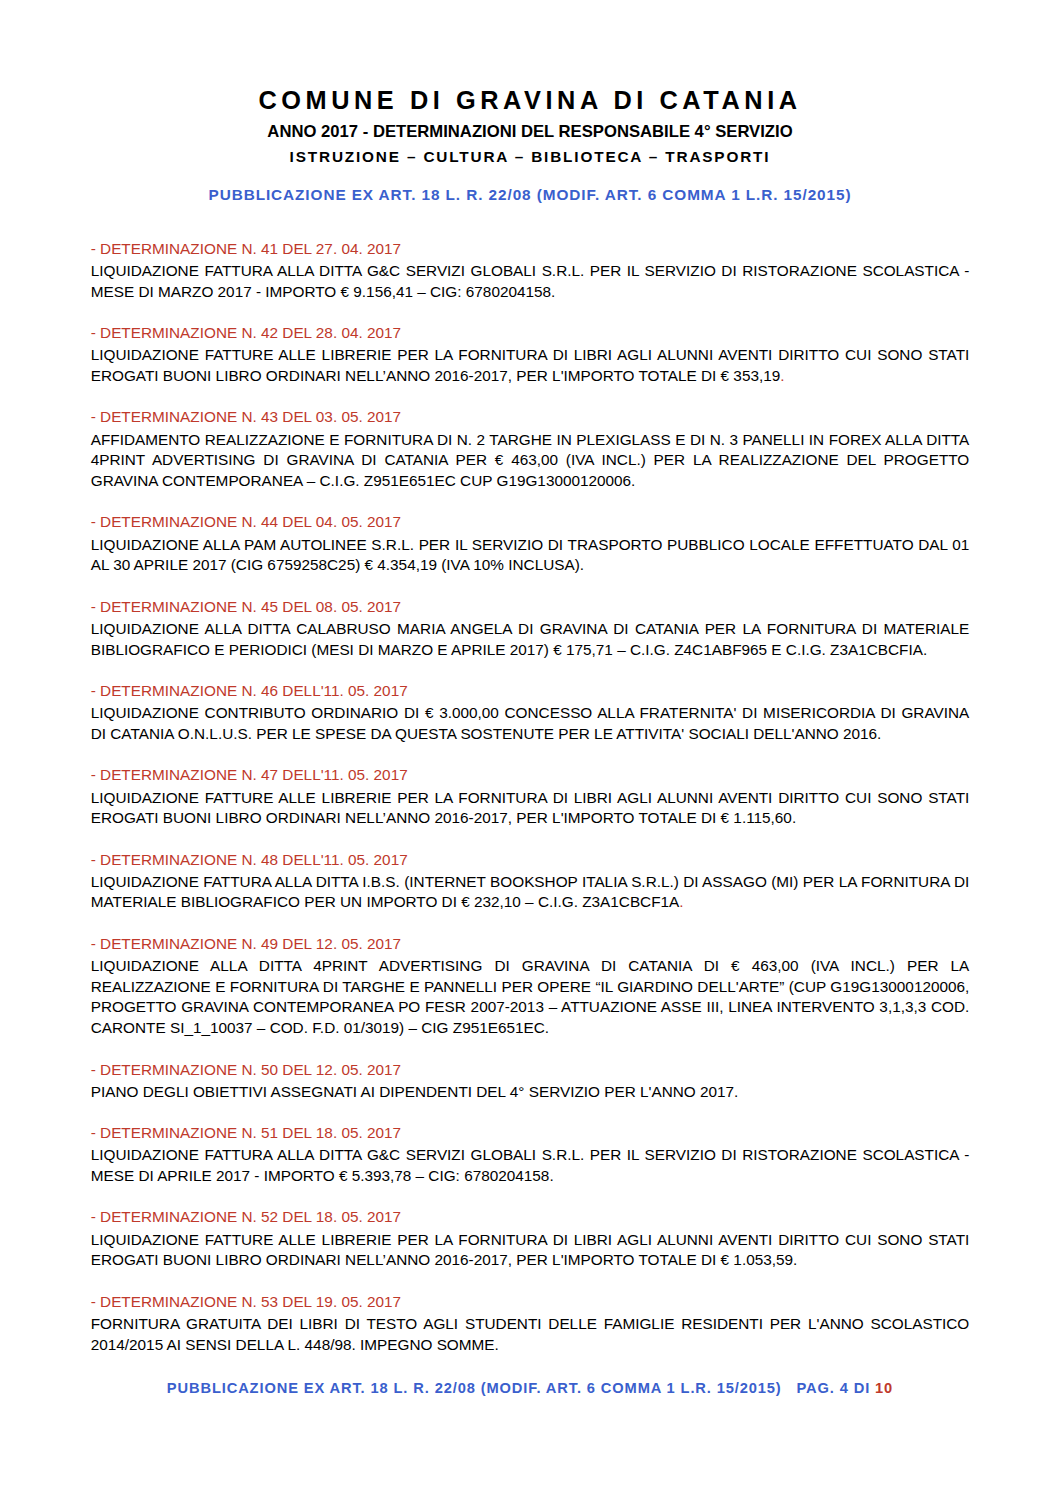COMUNE DI GRAVINA DI CATANIA
ANNO 2017 - DETERMINAZIONI DEL RESPONSABILE 4° SERVIZIO
ISTRUZIONE – CULTURA – BIBLIOTECA – TRASPORTI
PUBBLICAZIONE EX ART. 18 L. R. 22/08 (MODIF. ART. 6 COMMA 1 L.R. 15/2015)
- DETERMINAZIONE N. 41 DEL 27. 04. 2017
LIQUIDAZIONE FATTURA ALLA DITTA G&C SERVIZI GLOBALI S.R.L. PER IL SERVIZIO DI RISTORAZIONE SCOLASTICA - MESE DI MARZO 2017 - IMPORTO € 9.156,41 – CIG: 6780204158.
- DETERMINAZIONE N. 42 DEL 28. 04. 2017
LIQUIDAZIONE FATTURE ALLE LIBRERIE PER LA FORNITURA DI LIBRI AGLI ALUNNI AVENTI DIRITTO CUI SONO STATI EROGATI BUONI LIBRO ORDINARI NELL’ANNO 2016-2017, PER L'IMPORTO TOTALE DI € 353,19.
- DETERMINAZIONE N. 43 DEL 03. 05. 2017
AFFIDAMENTO REALIZZAZIONE E FORNITURA DI N. 2 TARGHE IN PLEXIGLASS E DI N. 3 PANELLI IN FOREX ALLA DITTA 4PRINT ADVERTISING DI GRAVINA DI CATANIA PER € 463,00 (IVA INCL.) PER LA REALIZZAZIONE DEL PROGETTO GRAVINA CONTEMPORANEA – C.I.G. Z951E651EC CUP G19G13000120006.
- DETERMINAZIONE N. 44 DEL 04. 05. 2017
LIQUIDAZIONE ALLA PAM AUTOLINEE S.R.L. PER IL SERVIZIO DI TRASPORTO PUBBLICO LOCALE EFFETTUATO DAL 01 AL 30 APRILE 2017 (CIG 6759258C25) € 4.354,19 (IVA 10% INCLUSA).
- DETERMINAZIONE N. 45 DEL 08. 05. 2017
LIQUIDAZIONE ALLA DITTA CALABRUSO MARIA ANGELA DI GRAVINA DI CATANIA PER LA FORNITURA DI MATERIALE BIBLIOGRAFICO E PERIODICI (MESI DI MARZO E APRILE 2017) € 175,71 – C.I.G. Z4C1ABF965 E C.I.G. Z3A1CBCFIA.
- DETERMINAZIONE N. 46 DELL'11. 05. 2017
LIQUIDAZIONE CONTRIBUTO ORDINARIO DI € 3.000,00 CONCESSO ALLA FRATERNITA' DI MISERICORDIA DI GRAVINA DI CATANIA O.N.L.U.S. PER LE SPESE DA QUESTA SOSTENUTE PER LE ATTIVITA' SOCIALI DELL'ANNO 2016.
- DETERMINAZIONE N. 47 DELL'11. 05. 2017
LIQUIDAZIONE FATTURE ALLE LIBRERIE PER LA FORNITURA DI LIBRI AGLI ALUNNI AVENTI DIRITTO CUI SONO STATI EROGATI BUONI LIBRO ORDINARI NELL’ANNO 2016-2017, PER L'IMPORTO TOTALE DI € 1.115,60.
- DETERMINAZIONE N. 48 DELL'11. 05. 2017
LIQUIDAZIONE FATTURA ALLA DITTA I.B.S. (INTERNET BOOKSHOP ITALIA S.R.L.) DI ASSAGO (MI) PER LA FORNITURA DI MATERIALE BIBLIOGRAFICO PER UN IMPORTO DI € 232,10 – C.I.G. Z3A1CBCF1A.
- DETERMINAZIONE N. 49 DEL 12. 05. 2017
LIQUIDAZIONE ALLA DITTA 4PRINT ADVERTISING DI GRAVINA DI CATANIA DI € 463,00 (IVA INCL.) PER LA REALIZZAZIONE E FORNITURA DI TARGHE E PANNELLI PER OPERE “IL GIARDINO DELL'ARTE” (CUP G19G13000120006, PROGETTO GRAVINA CONTEMPORANEA PO FESR 2007-2013 – ATTUAZIONE ASSE III, LINEA INTERVENTO 3,1,3,3 COD. CARONTE SI_1_10037 – COD. F.D. 01/3019) – CIG Z951E651EC.
- DETERMINAZIONE N. 50 DEL 12. 05. 2017
PIANO DEGLI OBIETTIVI ASSEGNATI AI DIPENDENTI DEL 4° SERVIZIO PER L'ANNO 2017.
- DETERMINAZIONE N. 51 DEL 18. 05. 2017
LIQUIDAZIONE FATTURA ALLA DITTA G&C SERVIZI GLOBALI S.R.L. PER IL SERVIZIO DI RISTORAZIONE SCOLASTICA - MESE DI APRILE 2017 - IMPORTO € 5.393,78 – CIG: 6780204158.
- DETERMINAZIONE N. 52 DEL 18. 05. 2017
LIQUIDAZIONE FATTURE ALLE LIBRERIE PER LA FORNITURA DI LIBRI AGLI ALUNNI AVENTI DIRITTO CUI SONO STATI EROGATI BUONI LIBRO ORDINARI NELL’ANNO 2016-2017, PER L'IMPORTO TOTALE DI € 1.053,59.
- DETERMINAZIONE N. 53 DEL 19. 05. 2017
FORNITURA GRATUITA DEI LIBRI DI TESTO AGLI STUDENTI DELLE FAMIGLIE RESIDENTI PER L'ANNO SCOLASTICO 2014/2015 AI SENSI DELLA L. 448/98. IMPEGNO SOMME.
PUBBLICAZIONE EX ART. 18 L. R. 22/08 (MODIF. ART. 6 COMMA 1 L.R. 15/2015) PAG. 4 DI 10